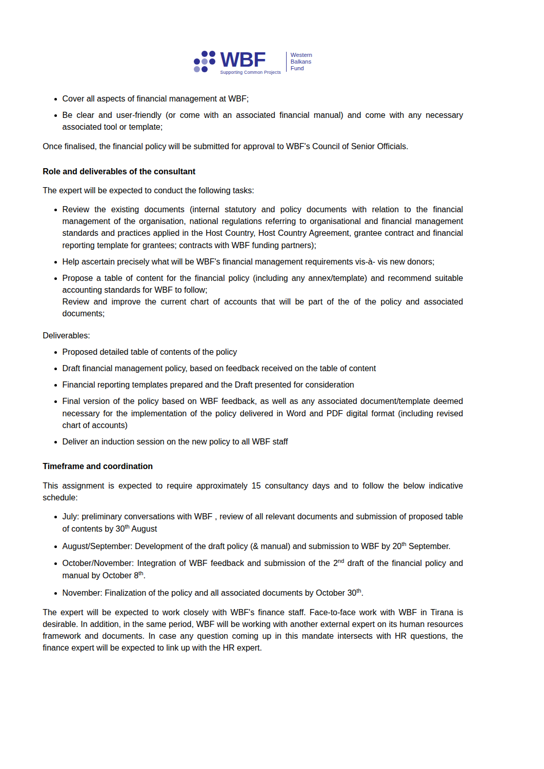WBF
Supporting Common Projects
Western
Balkans
Fund
Cover all aspects of financial management at WBF;
Be clear and user-friendly (or come with an associated financial manual) and come with any necessary associated tool or template;
Once finalised, the financial policy will be submitted for approval to WBF's Council of Senior Officials.
Role and deliverables of the consultant
The expert will be expected to conduct the following tasks:
Review the existing documents (internal statutory and policy documents with relation to the financial management of the organisation, national regulations referring to organisational and financial management standards and practices applied in the Host Country, Host Country Agreement, grantee contract and financial reporting template for grantees; contracts with WBF funding partners);
Help ascertain precisely what will be WBF's financial management requirements vis-à- vis new donors;
Propose a table of content for the financial policy (including any annex/template) and recommend suitable accounting standards for WBF to follow;
Review and improve the current chart of accounts that will be part of the of the policy and associated documents;
Deliverables:
Proposed detailed table of contents of the policy
Draft financial management policy, based on feedback received on the table of content
Financial reporting templates prepared and the Draft presented for consideration
Final version of the policy based on WBF feedback, as well as any associated document/template deemed necessary for the implementation of the policy delivered in Word and PDF digital format (including revised chart of accounts)
Deliver an induction session on the new policy to all WBF staff
Timeframe and coordination
This assignment is expected to require approximately 15 consultancy days and to follow the below indicative schedule:
July: preliminary conversations with WBF , review of all relevant documents and submission of proposed table of contents by 30th August
August/September: Development of the draft policy (& manual) and submission to WBF by 20th September.
October/November: Integration of WBF feedback and submission of the 2nd draft of the financial policy and manual by October 8th.
November: Finalization of the policy and all associated documents by October 30th.
The expert will be expected to work closely with WBF's finance staff. Face-to-face work with WBF in Tirana is desirable. In addition, in the same period, WBF will be working with another external expert on its human resources framework and documents. In case any question coming up in this mandate intersects with HR questions, the finance expert will be expected to link up with the HR expert.